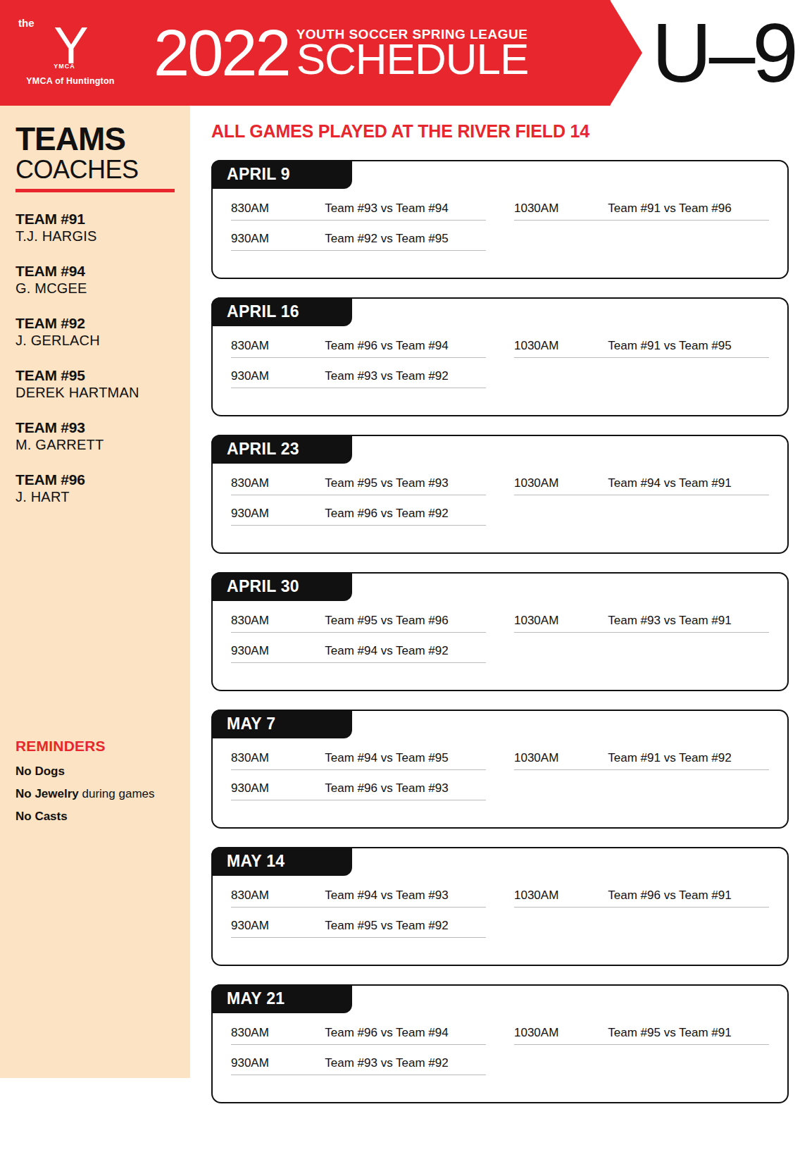the YYMCA YMCA of Huntington
2022 YOUTH SOCCER SPRING LEAGUE SCHEDULE
U–9
TEAMS
COACHES
TEAM #91
T.J. HARGIS
TEAM #94
G. MCGEE
TEAM #92
J. GERLACH
TEAM #95
DEREK HARTMAN
TEAM #93
M. GARRETT
TEAM #96
J. HART
REMINDERS
No Dogs
No Jewelry during games
No Casts
ALL GAMES PLAYED AT THE RIVER FIELD 14
APRIL 9
830AM Team #93 vs Team #94
1030AM Team #91 vs Team #96
930AM Team #92 vs Team #95
APRIL 16
830AM Team #96 vs Team #94
1030AM Team #91 vs Team #95
930AM Team #93 vs Team #92
APRIL 23
830AM Team #95 vs Team #93
1030AM Team #94 vs Team #91
930AM Team #96 vs Team #92
APRIL 30
830AM Team #95 vs Team #96
1030AM Team #93 vs Team #91
930AM Team #94 vs Team #92
MAY 7
830AM Team #94 vs Team #95
1030AM Team #91 vs Team #92
930AM Team #96 vs Team #93
MAY 14
830AM Team #94 vs Team #93
1030AM Team #96 vs Team #91
930AM Team #95 vs Team #92
MAY 21
830AM Team #96 vs Team #94
1030AM Team #95 vs Team #91
930AM Team #93 vs Team #92